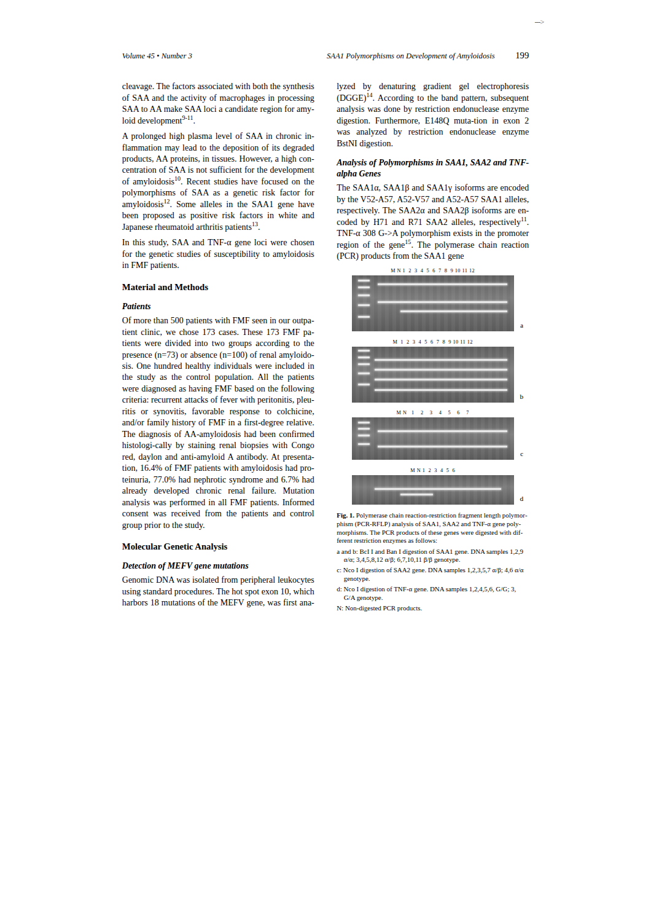--->
Volume 45 • Number 3 SAA1 Polymorphisms on Development of Amyloidosis 199
cleavage. The factors associated with both the synthesis of SAA and the activity of macrophages in processing SAA to AA make SAA loci a candidate region for amyloid development9-11.
A prolonged high plasma level of SAA in chronic inflammation may lead to the deposition of its degraded products, AA proteins, in tissues. However, a high concentration of SAA is not sufficient for the development of amyloidosis10. Recent studies have focused on the polymorphisms of SAA as a genetic risk factor for amyloidosis12. Some alleles in the SAA1 gene have been proposed as positive risk factors in white and Japanese rheumatoid arthritis patients13.
In this study, SAA and TNF-α gene loci were chosen for the genetic studies of susceptibility to amyloidosis in FMF patients.
Material and Methods
Patients
Of more than 500 patients with FMF seen in our outpatient clinic, we chose 173 cases. These 173 FMF patients were divided into two groups according to the presence (n=73) or absence (n=100) of renal amyloidosis. One hundred healthy individuals were included in the study as the control population. All the patients were diagnosed as having FMF based on the following criteria: recurrent attacks of fever with peritonitis, pleuritis or synovitis, favorable response to colchicine, and/or family history of FMF in a first-degree relative. The diagnosis of AA-amyloidosis had been confirmed histologi-cally by staining renal biopsies with Congo red, daylon and anti-amyloid A antibody. At presentation, 16.4% of FMF patients with amyloidosis had proteinuria, 77.0% had nephrotic syndrome and 6.7% had already developed chronic renal failure. Mutation analysis was performed in all FMF patients. Informed consent was received from the patients and control group prior to the study.
Molecular Genetic Analysis
Detection of MEFV gene mutations
Genomic DNA was isolated from peripheral leukocytes using standard procedures. The hot spot exon 10, which harbors 18 mutations of the MEFV gene, was first analyzed by denaturing gradient gel electrophoresis (DGGE)14. According to the band pattern, subsequent analysis was done by restriction endonuclease enzyme digestion. Furthermore, E148Q muta-tion in exon 2 was analyzed by restriction endonuclease enzyme BstNI digestion.
Analysis of Polymorphisms in SAA1, SAA2 and TNF-alpha Genes
The SAA1α, SAA1β and SAA1γ isoforms are encoded by the V52-A57, A52-V57 and A52-A57 SAA1 alleles, respectively. The SAA2α and SAA2β isoforms are encoded by H71 and R71 SAA2 alleles, respectively11. TNF-α 308 G->A polymorphism exists in the promoter region of the gene15. The polymerase chain reaction (PCR) products from the SAA1 gene
M N 1 2 3 4 5 6 7 8 9 10 11 12
a
M 1 2 3 4 5 6 7 8 9 10 11 12
b
M N 1 2 3 4 5 6 7
c
M N 1 2 3 4 5 6
d
Fig. 1. Polymerase chain reaction-restriction fragment length polymorphism (PCR-RFLP) analysis of SAA1, SAA2 and TNF-α gene polymorphisms. The PCR products of these genes were digested with different restriction enzymes as follows:
a and b: BcI I and Ban I digestion of SAA1 gene. DNA samples 1,2,9 α/α; 3,4,5,8,12 α/β; 6,7,10,11 β/β genotype.
c: Nco I digestion of SAA2 gene. DNA samples 1,2,3,5,7 α/β; 4,6 α/α genotype.
d: Nco I digestion of TNF-α gene. DNA samples 1,2,4,5,6, G/G; 3, G/A genotype.
N: Non-digested PCR products.